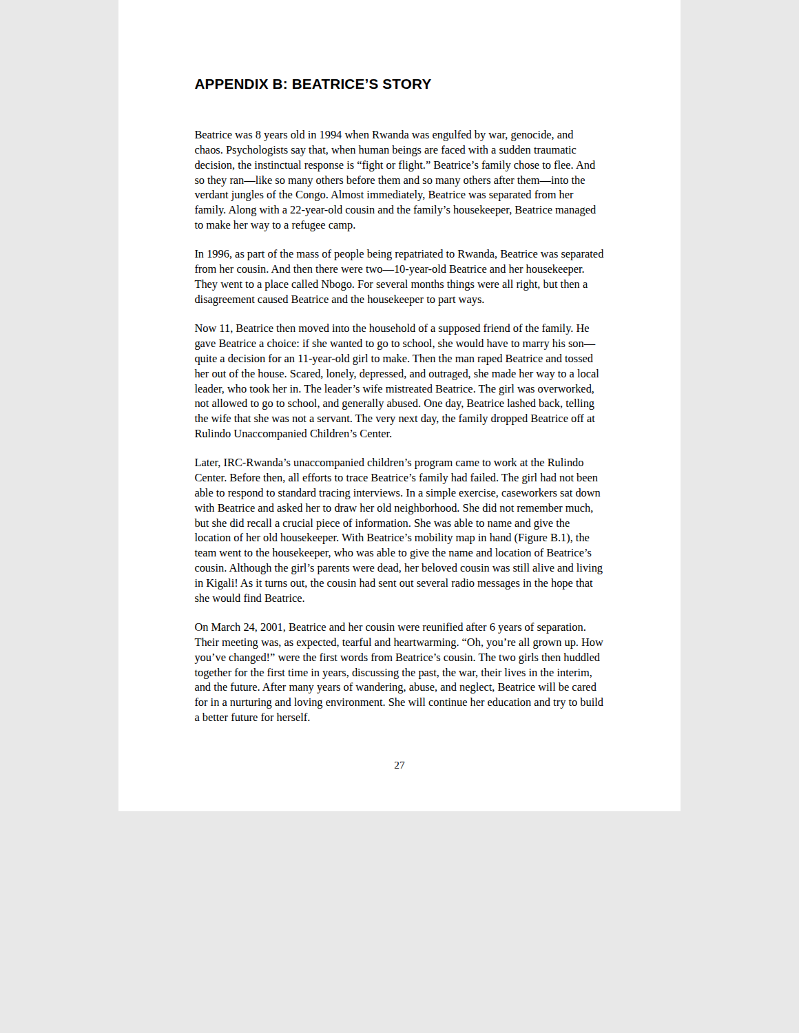APPENDIX B: BEATRICE’S STORY
Beatrice was 8 years old in 1994 when Rwanda was engulfed by war, genocide, and chaos. Psychologists say that, when human beings are faced with a sudden traumatic decision, the instinctual response is “fight or flight.” Beatrice’s family chose to flee. And so they ran—like so many others before them and so many others after them—into the verdant jungles of the Congo. Almost immediately, Beatrice was separated from her family. Along with a 22-year-old cousin and the family’s housekeeper, Beatrice managed to make her way to a refugee camp.
In 1996, as part of the mass of people being repatriated to Rwanda, Beatrice was separated from her cousin. And then there were two—10-year-old Beatrice and her housekeeper. They went to a place called Nbogo. For several months things were all right, but then a disagreement caused Beatrice and the housekeeper to part ways.
Now 11, Beatrice then moved into the household of a supposed friend of the family. He gave Beatrice a choice: if she wanted to go to school, she would have to marry his son—quite a decision for an 11-year-old girl to make. Then the man raped Beatrice and tossed her out of the house. Scared, lonely, depressed, and outraged, she made her way to a local leader, who took her in. The leader’s wife mistreated Beatrice. The girl was overworked, not allowed to go to school, and generally abused. One day, Beatrice lashed back, telling the wife that she was not a servant. The very next day, the family dropped Beatrice off at Rulindo Unaccompanied Children’s Center.
Later, IRC-Rwanda’s unaccompanied children’s program came to work at the Rulindo Center. Before then, all efforts to trace Beatrice’s family had failed. The girl had not been able to respond to standard tracing interviews. In a simple exercise, caseworkers sat down with Beatrice and asked her to draw her old neighborhood. She did not remember much, but she did recall a crucial piece of information. She was able to name and give the location of her old housekeeper. With Beatrice’s mobility map in hand (Figure B.1), the team went to the housekeeper, who was able to give the name and location of Beatrice’s cousin. Although the girl’s parents were dead, her beloved cousin was still alive and living in Kigali! As it turns out, the cousin had sent out several radio messages in the hope that she would find Beatrice.
On March 24, 2001, Beatrice and her cousin were reunified after 6 years of separation. Their meeting was, as expected, tearful and heartwarming. “Oh, you’re all grown up. How you’ve changed!” were the first words from Beatrice’s cousin. The two girls then huddled together for the first time in years, discussing the past, the war, their lives in the interim, and the future. After many years of wandering, abuse, and neglect, Beatrice will be cared for in a nurturing and loving environment. She will continue her education and try to build a better future for herself.
27